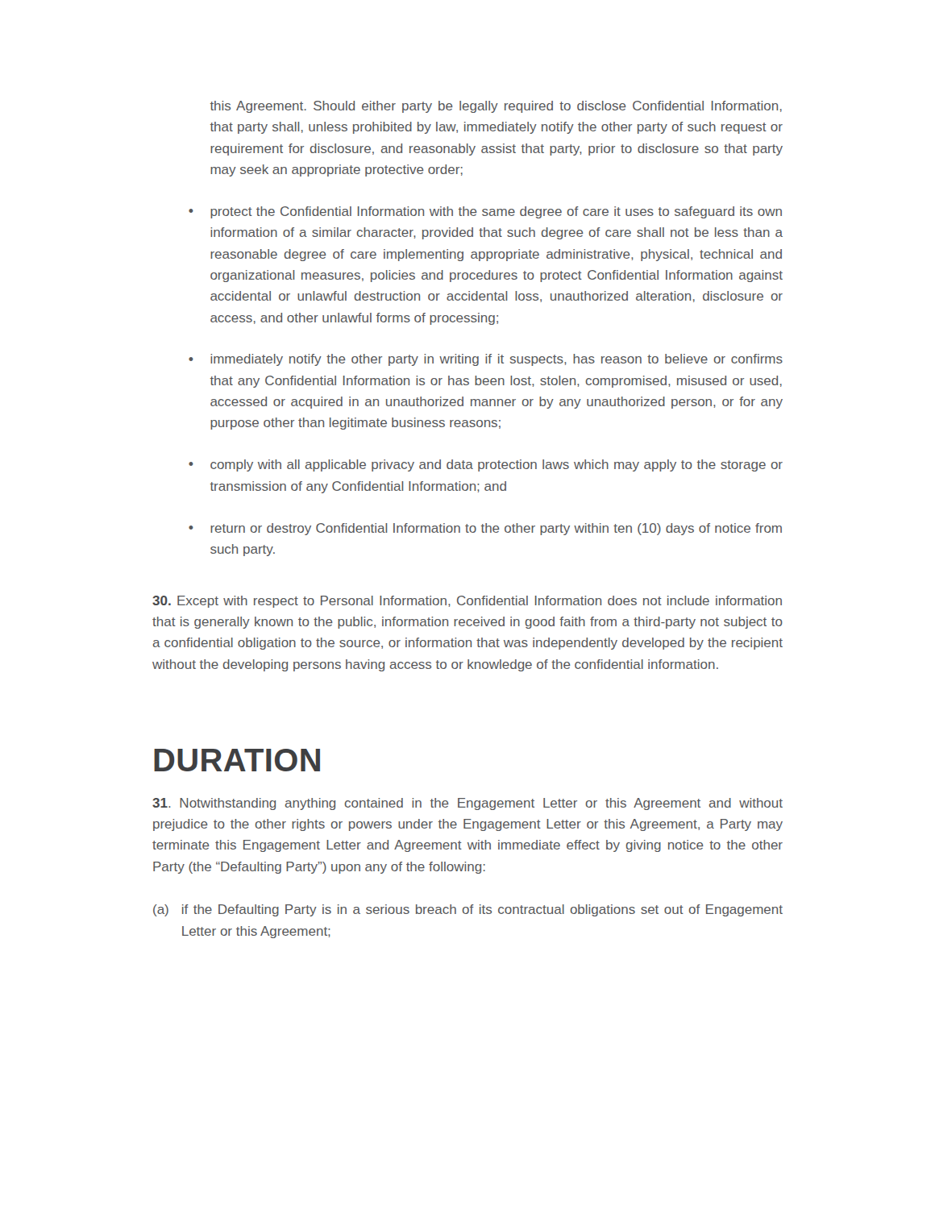this Agreement. Should either party be legally required to disclose Confidential Information, that party shall, unless prohibited by law, immediately notify the other party of such request or requirement for disclosure, and reasonably assist that party, prior to disclosure so that party may seek an appropriate protective order;
protect the Confidential Information with the same degree of care it uses to safeguard its own information of a similar character, provided that such degree of care shall not be less than a reasonable degree of care implementing appropriate administrative, physical, technical and organizational measures, policies and procedures to protect Confidential Information against accidental or unlawful destruction or accidental loss, unauthorized alteration, disclosure or access, and other unlawful forms of processing;
immediately notify the other party in writing if it suspects, has reason to believe or confirms that any Confidential Information is or has been lost, stolen, compromised, misused or used, accessed or acquired in an unauthorized manner or by any unauthorized person, or for any purpose other than legitimate business reasons;
comply with all applicable privacy and data protection laws which may apply to the storage or transmission of any Confidential Information; and
return or destroy Confidential Information to the other party within ten (10) days of notice from such party.
30. Except with respect to Personal Information, Confidential Information does not include information that is generally known to the public, information received in good faith from a third-party not subject to a confidential obligation to the source, or information that was independently developed by the recipient without the developing persons having access to or knowledge of the confidential information.
DURATION
31. Notwithstanding anything contained in the Engagement Letter or this Agreement and without prejudice to the other rights or powers under the Engagement Letter or this Agreement, a Party may terminate this Engagement Letter and Agreement with immediate effect by giving notice to the other Party (the “Defaulting Party”) upon any of the following:
(a)
if the Defaulting Party is in a serious breach of its contractual obligations set out of Engagement Letter or this Agreement;